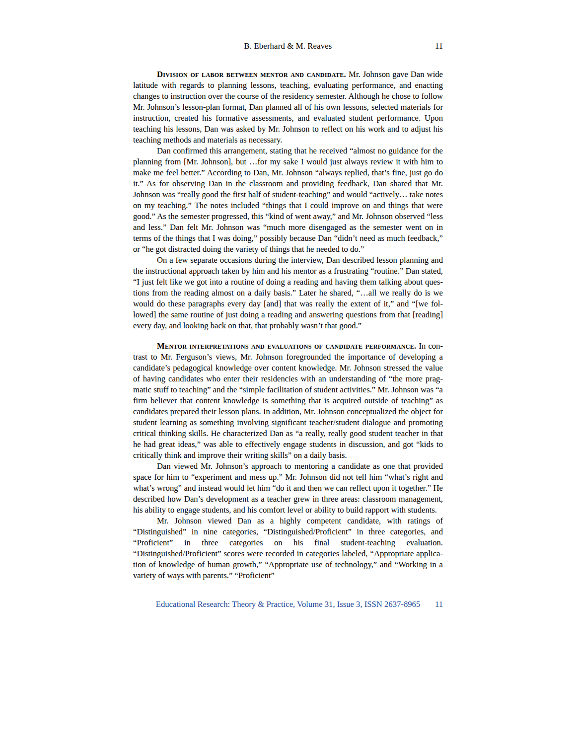B. Eberhard & M. Reaves
11
Division of labor between mentor and candidate. Mr. Johnson gave Dan wide latitude with regards to planning lessons, teaching, evaluating performance, and enacting changes to instruction over the course of the residency semester. Although he chose to follow Mr. Johnson’s lesson-plan format, Dan planned all of his own lessons, selected materials for instruction, created his formative assessments, and evaluated student performance. Upon teaching his lessons, Dan was asked by Mr. Johnson to reflect on his work and to adjust his teaching methods and materials as necessary.
Dan confirmed this arrangement, stating that he received “almost no guidance for the planning from [Mr. Johnson], but …for my sake I would just always review it with him to make me feel better.” According to Dan, Mr. Johnson “always replied, that’s fine, just go do it.” As for observing Dan in the classroom and providing feedback, Dan shared that Mr. Johnson was “really good the first half of student-teaching” and would “actively… take notes on my teaching.” The notes included “things that I could improve on and things that were good.” As the semester progressed, this “kind of went away,” and Mr. Johnson observed “less and less.” Dan felt Mr. Johnson was “much more disengaged as the semester went on in terms of the things that I was doing,” possibly because Dan “didn’t need as much feedback,” or “he got distracted doing the variety of things that he needed to do.”
On a few separate occasions during the interview, Dan described lesson planning and the instructional approach taken by him and his mentor as a frustrating “routine.” Dan stated, “I just felt like we got into a routine of doing a reading and having them talking about questions from the reading almost on a daily basis.” Later he shared, “…all we really do is we would do these paragraphs every day [and] that was really the extent of it,” and “[we followed] the same routine of just doing a reading and answering questions from that [reading] every day, and looking back on that, that probably wasn’t that good.”
Mentor interpretations and evaluations of candidate performance. In contrast to Mr. Ferguson’s views, Mr. Johnson foregrounded the importance of developing a candidate’s pedagogical knowledge over content knowledge. Mr. Johnson stressed the value of having candidates who enter their residencies with an understanding of “the more pragmatic stuff to teaching” and the “simple facilitation of student activities.” Mr. Johnson was “a firm believer that content knowledge is something that is acquired outside of teaching” as candidates prepared their lesson plans. In addition, Mr. Johnson conceptualized the object for student learning as something involving significant teacher/student dialogue and promoting critical thinking skills. He characterized Dan as “a really, really good student teacher in that he had great ideas,” was able to effectively engage students in discussion, and got “kids to critically think and improve their writing skills” on a daily basis.
Dan viewed Mr. Johnson’s approach to mentoring a candidate as one that provided space for him to “experiment and mess up.” Mr. Johnson did not tell him “what’s right and what’s wrong” and instead would let him “do it and then we can reflect upon it together.” He described how Dan’s development as a teacher grew in three areas: classroom management, his ability to engage students, and his comfort level or ability to build rapport with students.
Mr. Johnson viewed Dan as a highly competent candidate, with ratings of “Distinguished” in nine categories, “Distinguished/Proficient” in three categories, and “Proficient” in three categories on his final student-teaching evaluation. “Distinguished/Proficient” scores were recorded in categories labeled, “Appropriate application of knowledge of human growth,” “Appropriate use of technology,” and “Working in a variety of ways with parents.” “Proficient”
Educational Research: Theory & Practice, Volume 31, Issue 3, ISSN 2637-8965
11